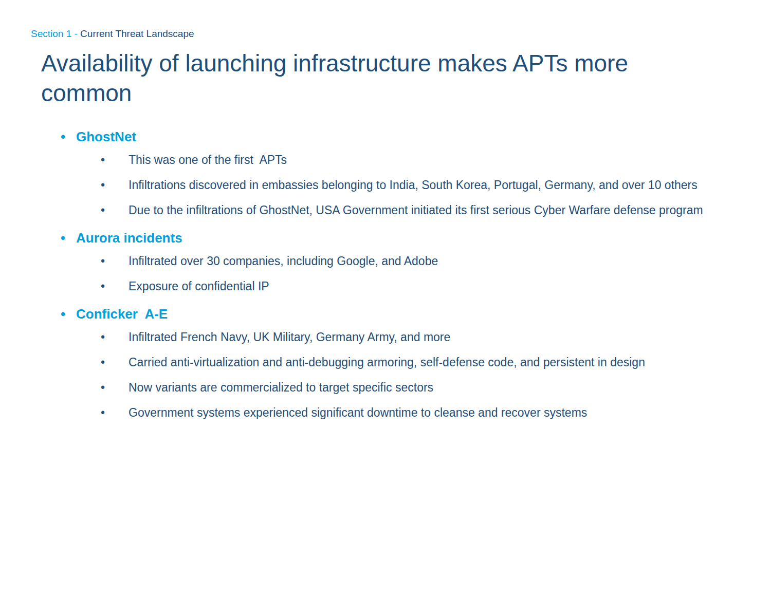Section 1 - Current Threat Landscape
Availability of launching infrastructure makes APTs more common
GhostNet
This was one of the first APTs
Infiltrations discovered in embassies belonging to India, South Korea, Portugal, Germany, and over 10 others
Due to the infiltrations of GhostNet, USA Government initiated its first serious Cyber Warfare defense program
Aurora incidents
Infiltrated over 30 companies, including Google, and Adobe
Exposure of confidential IP
Conficker A-E
Infiltrated French Navy, UK Military, Germany Army, and more
Carried anti-virtualization and anti-debugging armoring, self-defense code, and persistent in design
Now variants are commercialized to target specific sectors
Government systems experienced significant downtime to cleanse and recover systems